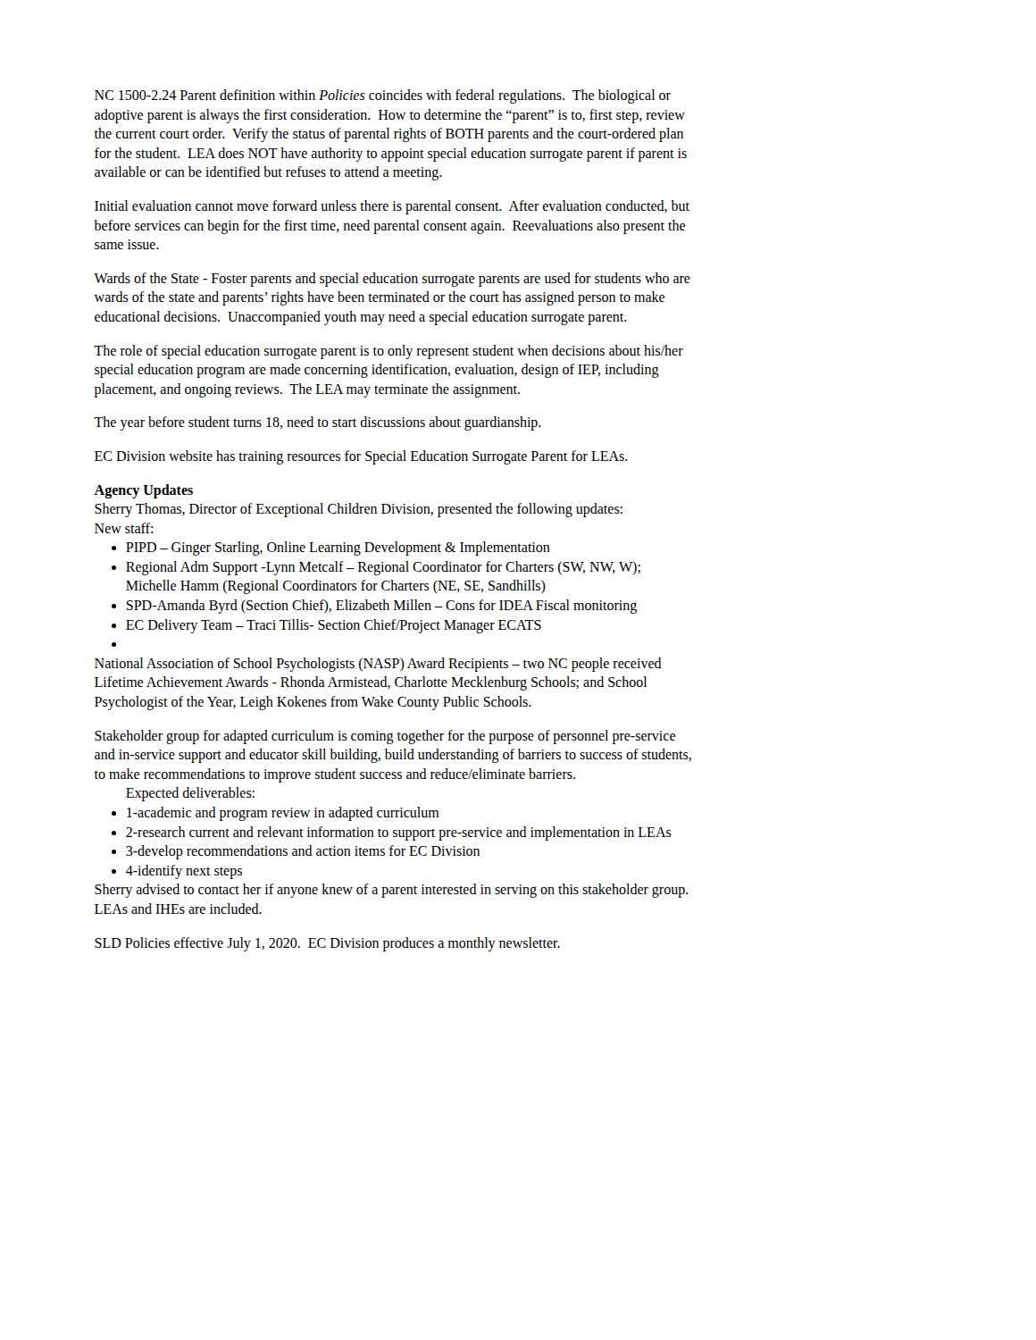NC 1500-2.24 Parent definition within Policies coincides with federal regulations. The biological or adoptive parent is always the first consideration. How to determine the “parent” is to, first step, review the current court order. Verify the status of parental rights of BOTH parents and the court-ordered plan for the student. LEA does NOT have authority to appoint special education surrogate parent if parent is available or can be identified but refuses to attend a meeting.
Initial evaluation cannot move forward unless there is parental consent. After evaluation conducted, but before services can begin for the first time, need parental consent again. Reevaluations also present the same issue.
Wards of the State - Foster parents and special education surrogate parents are used for students who are wards of the state and parents’ rights have been terminated or the court has assigned person to make educational decisions. Unaccompanied youth may need a special education surrogate parent.
The role of special education surrogate parent is to only represent student when decisions about his/her special education program are made concerning identification, evaluation, design of IEP, including placement, and ongoing reviews. The LEA may terminate the assignment.
The year before student turns 18, need to start discussions about guardianship.
EC Division website has training resources for Special Education Surrogate Parent for LEAs.
Agency Updates
Sherry Thomas, Director of Exceptional Children Division, presented the following updates:
New staff:
PIPD – Ginger Starling, Online Learning Development & Implementation
Regional Adm Support -Lynn Metcalf – Regional Coordinator for Charters (SW, NW, W); Michelle Hamm (Regional Coordinators for Charters (NE, SE, Sandhills)
SPD-Amanda Byrd (Section Chief), Elizabeth Millen – Cons for IDEA Fiscal monitoring
EC Delivery Team – Traci Tillis- Section Chief/Project Manager ECATS
National Association of School Psychologists (NASP) Award Recipients – two NC people received Lifetime Achievement Awards - Rhonda Armistead, Charlotte Mecklenburg Schools; and School Psychologist of the Year, Leigh Kokenes from Wake County Public Schools.
Stakeholder group for adapted curriculum is coming together for the purpose of personnel pre-service and in-service support and educator skill building, build understanding of barriers to success of students, to make recommendations to improve student success and reduce/eliminate barriers.
Expected deliverables:
1-academic and program review in adapted curriculum
2-research current and relevant information to support pre-service and implementation in LEAs
3-develop recommendations and action items for EC Division
4-identify next steps
Sherry advised to contact her if anyone knew of a parent interested in serving on this stakeholder group. LEAs and IHEs are included.
SLD Policies effective July 1, 2020. EC Division produces a monthly newsletter.